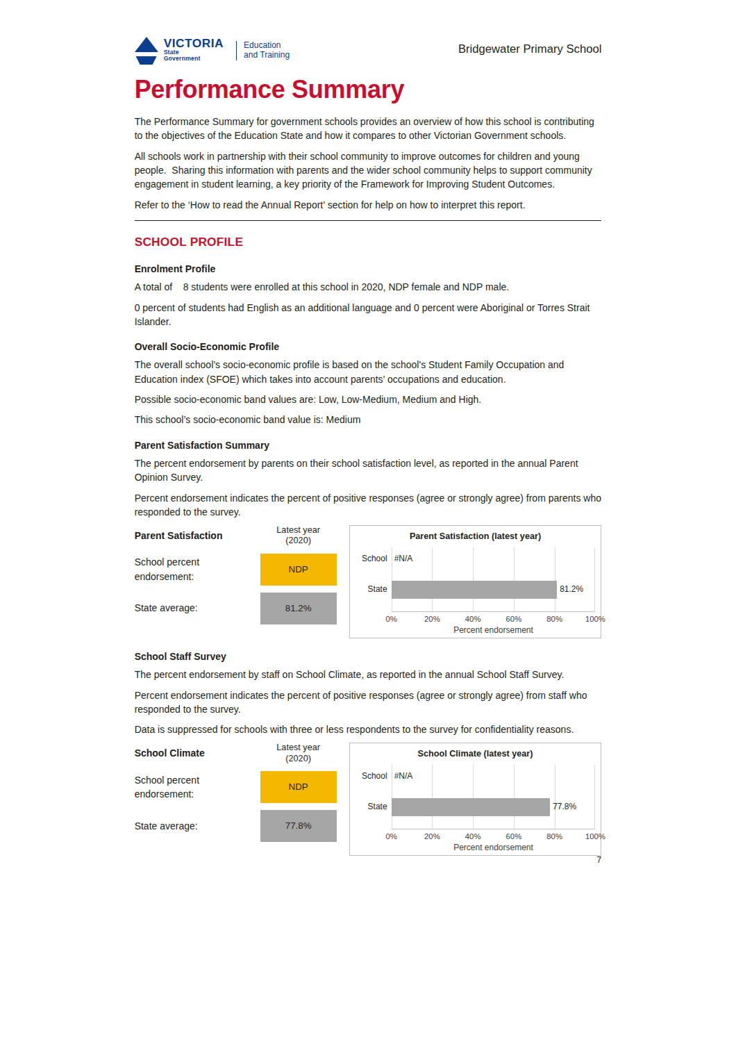VICTORIA State
Government
Education
and Training
Bridgewater Primary School
Performance Summary
The Performance Summary for government schools provides an overview of how this school is contributing to the objectives of the Education State and how it compares to other Victorian Government schools.
All schools work in partnership with their school community to improve outcomes for children and young people. Sharing this information with parents and the wider school community helps to support community engagement in student learning, a key priority of the Framework for Improving Student Outcomes.
Refer to the ‘How to read the Annual Report’ section for help on how to interpret this report.
SCHOOL PROFILE
Enrolment Profile
A total of 8 students were enrolled at this school in 2020, NDP female and NDP male.
0 percent of students had English as an additional language and 0 percent were Aboriginal or Torres Strait Islander.
Overall Socio-Economic Profile
The overall school’s socio-economic profile is based on the school's Student Family Occupation and Education index (SFOE) which takes into account parents’ occupations and education.
Possible socio-economic band values are: Low, Low-Medium, Medium and High.
This school’s socio-economic band value is: Medium
Parent Satisfaction Summary
The percent endorsement by parents on their school satisfaction level, as reported in the annual Parent Opinion Survey.
Percent endorsement indicates the percent of positive responses (agree or strongly agree) from parents who responded to the survey.
Parent Satisfaction
Latest year
(2020)
School percent endorsement:
NDP
State average:
81.2%
Parent Satisfaction (latest year)
School
#N/A
State
81.2%
0% 20% 40% 60% 80% 100%
Percent endorsement
School Staff Survey
The percent endorsement by staff on School Climate, as reported in the annual School Staff Survey.
Percent endorsement indicates the percent of positive responses (agree or strongly agree) from staff who responded to the survey.
Data is suppressed for schools with three or less respondents to the survey for confidentiality reasons.
School Climate
Latest year
(2020)
School percent endorsement:
NDP
State average:
77.8%
School Climate (latest year)
School
#N/A
State
77.8%
0% 20% 40% 60% 80% 100%
Percent endorsement
7